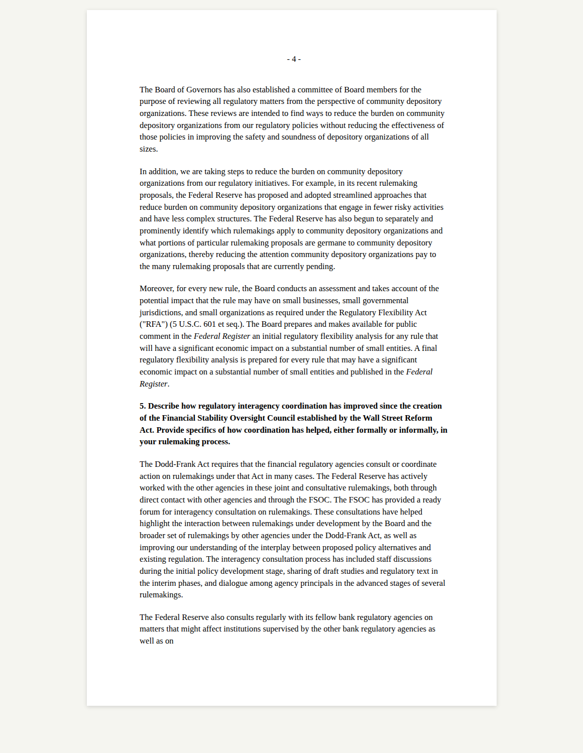- 4 -
The Board of Governors has also established a committee of Board members for the purpose of reviewing all regulatory matters from the perspective of community depository organizations. These reviews are intended to find ways to reduce the burden on community depository organizations from our regulatory policies without reducing the effectiveness of those policies in improving the safety and soundness of depository organizations of all sizes.
In addition, we are taking steps to reduce the burden on community depository organizations from our regulatory initiatives. For example, in its recent rulemaking proposals, the Federal Reserve has proposed and adopted streamlined approaches that reduce burden on community depository organizations that engage in fewer risky activities and have less complex structures. The Federal Reserve has also begun to separately and prominently identify which rulemakings apply to community depository organizations and what portions of particular rulemaking proposals are germane to community depository organizations, thereby reducing the attention community depository organizations pay to the many rulemaking proposals that are currently pending.
Moreover, for every new rule, the Board conducts an assessment and takes account of the potential impact that the rule may have on small businesses, small governmental jurisdictions, and small organizations as required under the Regulatory Flexibility Act ("RFA") (5 U.S.C. 601 et seq.). The Board prepares and makes available for public comment in the Federal Register an initial regulatory flexibility analysis for any rule that will have a significant economic impact on a substantial number of small entities. A final regulatory flexibility analysis is prepared for every rule that may have a significant economic impact on a substantial number of small entities and published in the Federal Register.
5. Describe how regulatory interagency coordination has improved since the creation of the Financial Stability Oversight Council established by the Wall Street Reform Act. Provide specifics of how coordination has helped, either formally or informally, in your rulemaking process.
The Dodd-Frank Act requires that the financial regulatory agencies consult or coordinate action on rulemakings under that Act in many cases. The Federal Reserve has actively worked with the other agencies in these joint and consultative rulemakings, both through direct contact with other agencies and through the FSOC. The FSOC has provided a ready forum for interagency consultation on rulemakings. These consultations have helped highlight the interaction between rulemakings under development by the Board and the broader set of rulemakings by other agencies under the Dodd-Frank Act, as well as improving our understanding of the interplay between proposed policy alternatives and existing regulation. The interagency consultation process has included staff discussions during the initial policy development stage, sharing of draft studies and regulatory text in the interim phases, and dialogue among agency principals in the advanced stages of several rulemakings.
The Federal Reserve also consults regularly with its fellow bank regulatory agencies on matters that might affect institutions supervised by the other bank regulatory agencies as well as on